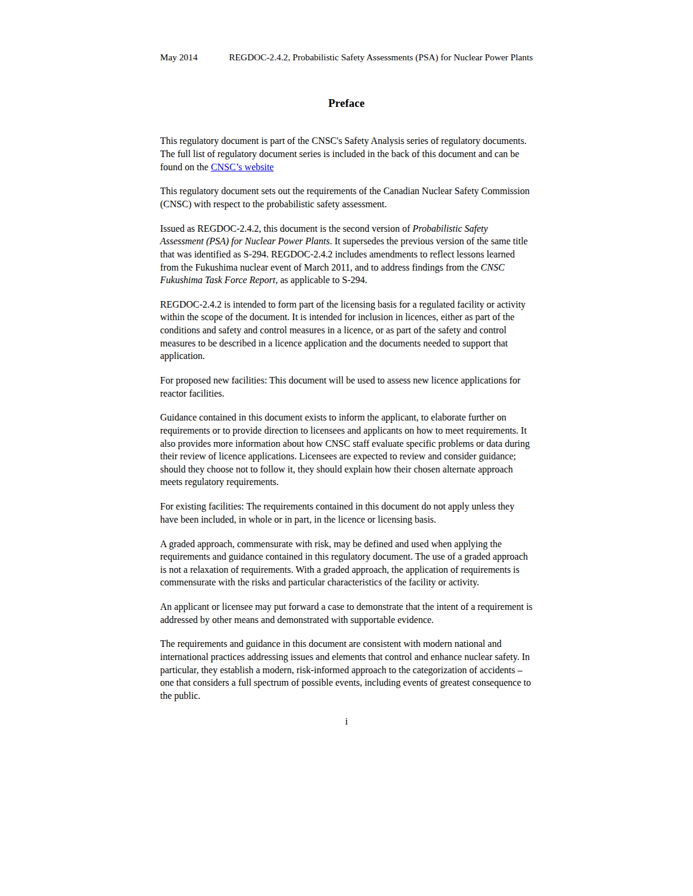May 2014 REGDOC-2.4.2, Probabilistic Safety Assessments (PSA) for Nuclear Power Plants
Preface
This regulatory document is part of the CNSC's Safety Analysis series of regulatory documents. The full list of regulatory document series is included in the back of this document and can be found on the CNSC’s website
This regulatory document sets out the requirements of the Canadian Nuclear Safety Commission (CNSC) with respect to the probabilistic safety assessment.
Issued as REGDOC-2.4.2, this document is the second version of Probabilistic Safety Assessment (PSA) for Nuclear Power Plants. It supersedes the previous version of the same title that was identified as S-294. REGDOC-2.4.2 includes amendments to reflect lessons learned from the Fukushima nuclear event of March 2011, and to address findings from the CNSC Fukushima Task Force Report, as applicable to S-294.
REGDOC-2.4.2 is intended to form part of the licensing basis for a regulated facility or activity within the scope of the document. It is intended for inclusion in licences, either as part of the conditions and safety and control measures in a licence, or as part of the safety and control measures to be described in a licence application and the documents needed to support that application.
For proposed new facilities: This document will be used to assess new licence applications for reactor facilities.
Guidance contained in this document exists to inform the applicant, to elaborate further on requirements or to provide direction to licensees and applicants on how to meet requirements. It also provides more information about how CNSC staff evaluate specific problems or data during their review of licence applications. Licensees are expected to review and consider guidance; should they choose not to follow it, they should explain how their chosen alternate approach meets regulatory requirements.
For existing facilities: The requirements contained in this document do not apply unless they have been included, in whole or in part, in the licence or licensing basis.
A graded approach, commensurate with risk, may be defined and used when applying the requirements and guidance contained in this regulatory document. The use of a graded approach is not a relaxation of requirements. With a graded approach, the application of requirements is commensurate with the risks and particular characteristics of the facility or activity.
An applicant or licensee may put forward a case to demonstrate that the intent of a requirement is addressed by other means and demonstrated with supportable evidence.
The requirements and guidance in this document are consistent with modern national and international practices addressing issues and elements that control and enhance nuclear safety. In particular, they establish a modern, risk-informed approach to the categorization of accidents – one that considers a full spectrum of possible events, including events of greatest consequence to the public.
i